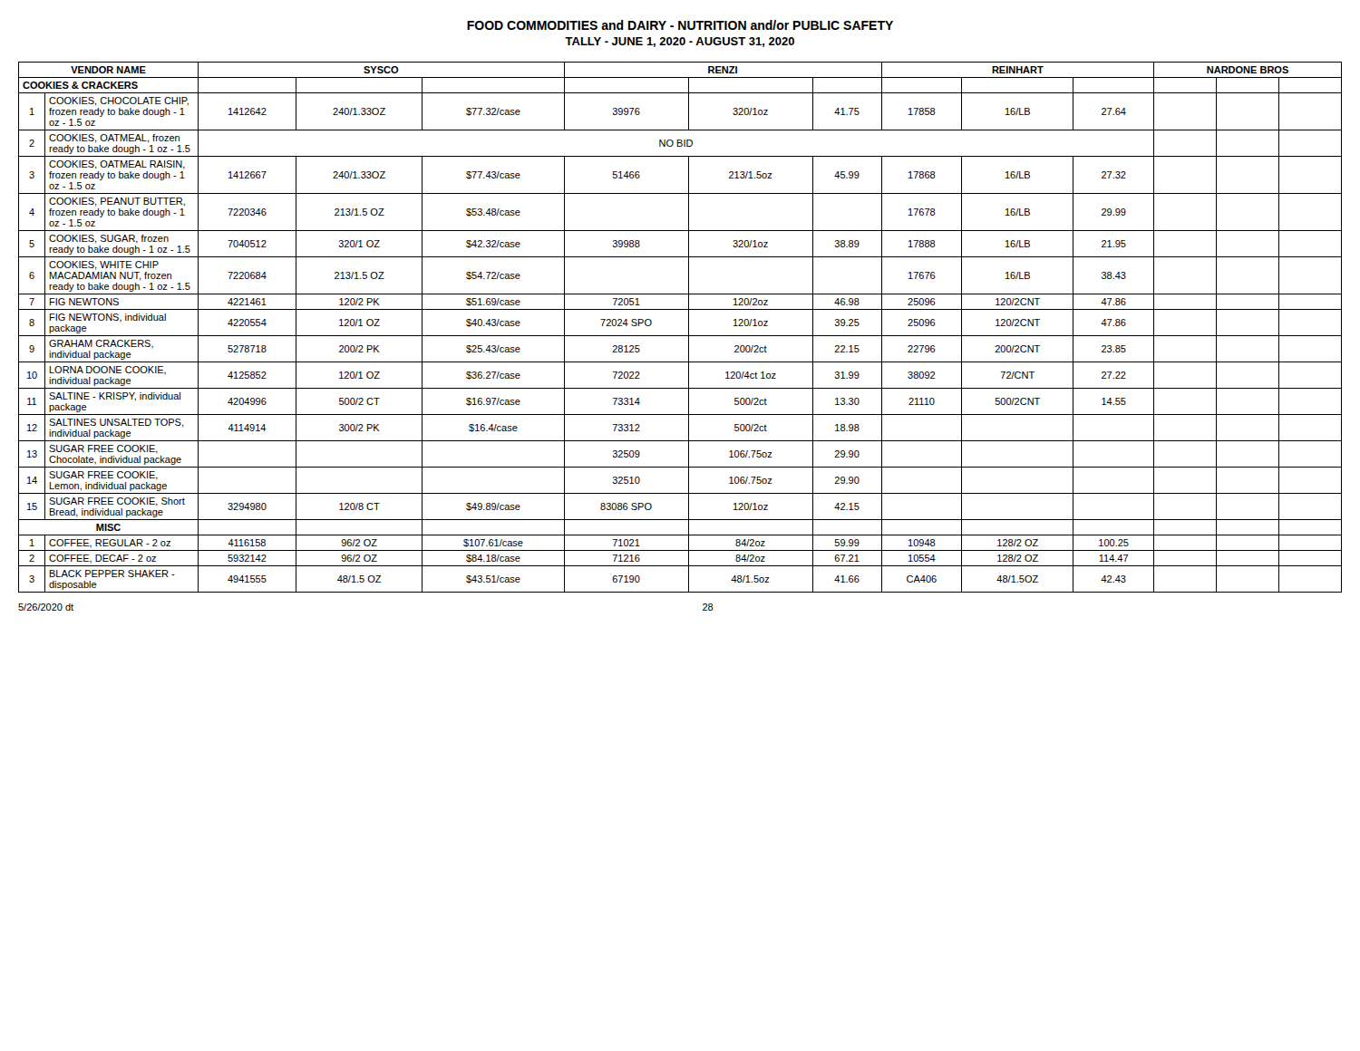FOOD COMMODITIES and DAIRY - NUTRITION and/or PUBLIC SAFETY
TALLY - JUNE 1, 2020 - AUGUST 31, 2020
| VENDOR NAME | SYSCO | RENZI | REINHART | NARDONE BROS |
| --- | --- | --- | --- | --- |
| COOKIES & CRACKERS | | | | | | | | | | | | |
| 1 | COOKIES, CHOCOLATE CHIP, frozen ready to bake dough - 1 oz - 1.5 oz | 1412642 | 240/1.33OZ | $77.32/case | 39976 | 320/1oz | 41.75 | 17858 | 16/LB | 27.64 | | | |
| 2 | COOKIES, OATMEAL, frozen ready to bake dough - 1 oz - 1.5 | NO BID | | | |
| 3 | COOKIES, OATMEAL RAISIN, frozen ready to bake dough - 1 oz - 1.5 oz | 1412667 | 240/1.33OZ | $77.43/case | 51466 | 213/1.5oz | 45.99 | 17868 | 16/LB | 27.32 | | | |
| 4 | COOKIES, PEANUT BUTTER, frozen ready to bake dough - 1 oz - 1.5 oz | 7220346 | 213/1.5 OZ | $53.48/case | | | | 17678 | 16/LB | 29.99 | | | |
| 5 | COOKIES, SUGAR, frozen ready to bake dough - 1 oz - 1.5 | 7040512 | 320/1 OZ | $42.32/case | 39988 | 320/1oz | 38.89 | 17888 | 16/LB | 21.95 | | | |
| 6 | COOKIES, WHITE CHIP MACADAMIAN NUT, frozen ready to bake dough - 1 oz - 1.5 | 7220684 | 213/1.5 OZ | $54.72/case | | | | 17676 | 16/LB | 38.43 | | | |
| 7 | FIG NEWTONS | 4221461 | 120/2 PK | $51.69/case | 72051 | 120/2oz | 46.98 | 25096 | 120/2CNT | 47.86 | | | |
| 8 | FIG NEWTONS, individual package | 4220554 | 120/1 OZ | $40.43/case | 72024 SPO | 120/1oz | 39.25 | 25096 | 120/2CNT | 47.86 | | | |
| 9 | GRAHAM CRACKERS, individual package | 5278718 | 200/2 PK | $25.43/case | 28125 | 200/2ct | 22.15 | 22796 | 200/2CNT | 23.85 | | | |
| 10 | LORNA DOONE COOKIE, individual package | 4125852 | 120/1 OZ | $36.27/case | 72022 | 120/4ct 1oz | 31.99 | 38092 | 72/CNT | 27.22 | | | |
| 11 | SALTINE - KRISPY, individual package | 4204996 | 500/2 CT | $16.97/case | 73314 | 500/2ct | 13.30 | 21110 | 500/2CNT | 14.55 | | | |
| 12 | SALTINES UNSALTED TOPS, individual package | 4114914 | 300/2 PK | $16.4/case | 73312 | 500/2ct | 18.98 | | | | | | |
| 13 | SUGAR FREE COOKIE, Chocolate, individual package | | | | 32509 | 106/.75oz | 29.90 | | | | | | |
| 14 | SUGAR FREE COOKIE, Lemon, individual package | | | | 32510 | 106/.75oz | 29.90 | | | | | | |
| 15 | SUGAR FREE COOKIE, Short Bread, individual package | 3294980 | 120/8 CT | $49.89/case | 83086 SPO | 120/1oz | 42.15 | | | | | | |
| MISC | | | | | | | | | | | | |
| 1 | COFFEE, REGULAR - 2 oz | 4116158 | 96/2 OZ | $107.61/case | 71021 | 84/2oz | 59.99 | 10948 | 128/2 OZ | 100.25 | | | |
| 2 | COFFEE, DECAF - 2 oz | 5932142 | 96/2 OZ | $84.18/case | 71216 | 84/2oz | 67.21 | 10554 | 128/2 OZ | 114.47 | | | |
| 3 | BLACK PEPPER SHAKER - disposable | 4941555 | 48/1.5 OZ | $43.51/case | 67190 | 48/1.5oz | 41.66 | CA406 | 48/1.5OZ | 42.43 | | | |
5/26/2020 dt 28